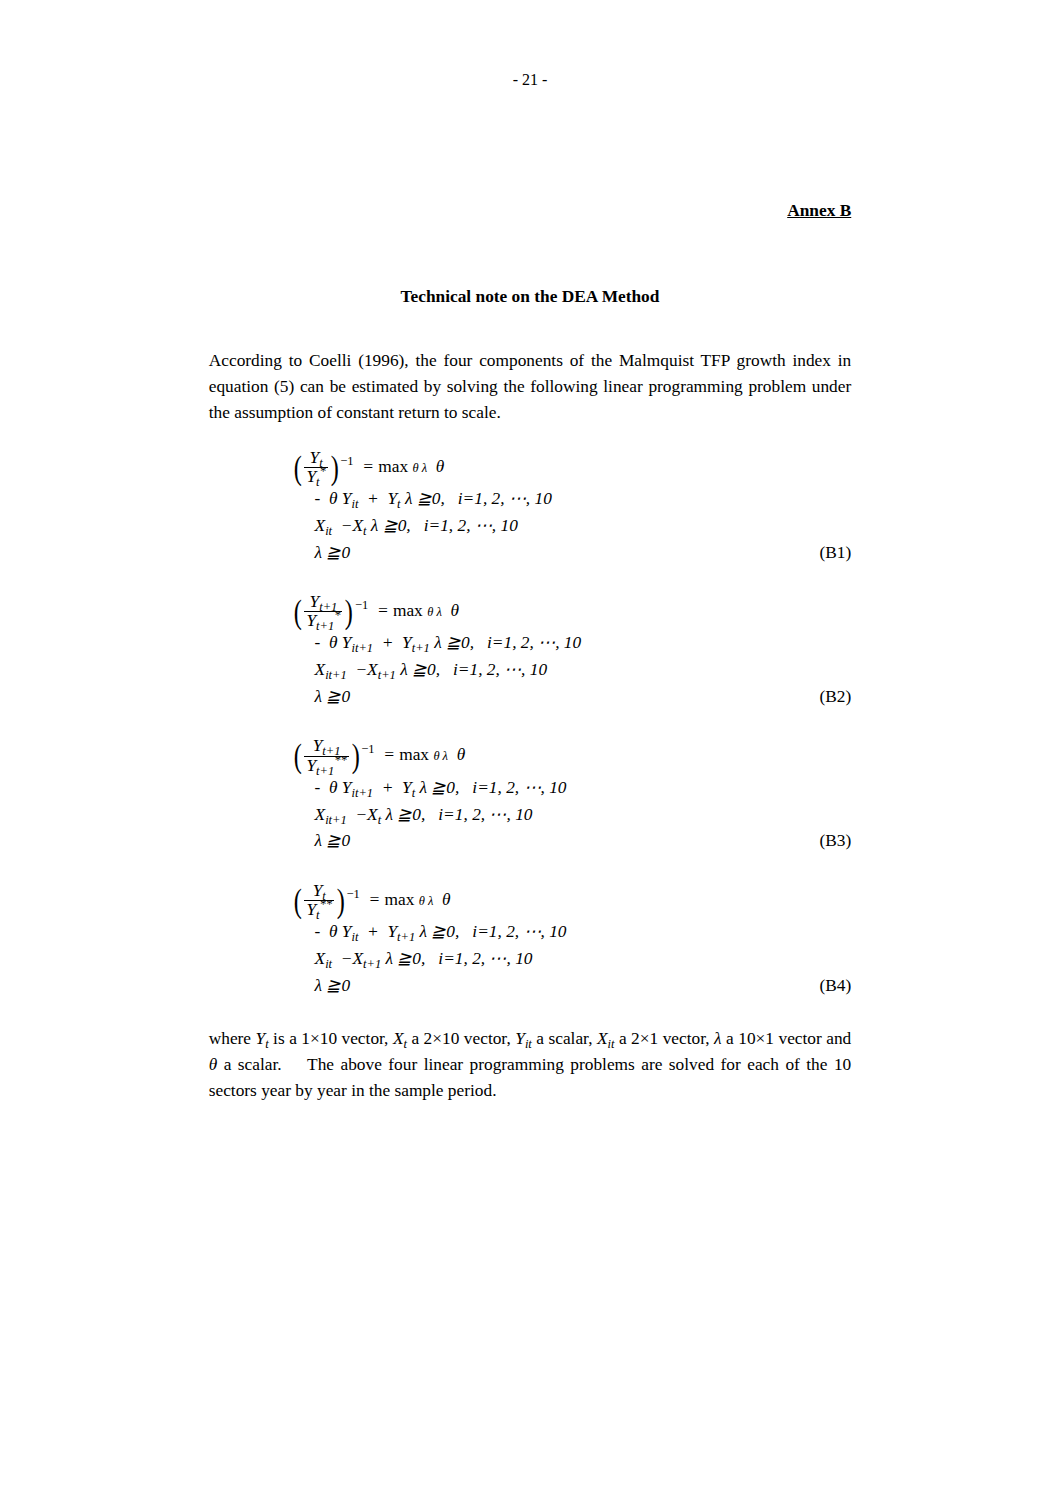- 21 -
Annex B
Technical note on the DEA Method
According to Coelli (1996), the four components of the Malmquist TFP growth index in equation (5) can be estimated by solving the following linear programming problem under the assumption of constant return to scale.
(Yt Yt*)−1 = max θ λ θ
- θ Yit + Yt λ ≧0, i=1, 2, ⋯, 10
Xit −Xt λ ≧0, i=1, 2, ⋯, 10
λ ≧0 (B1)
(Yt+1 Yt+1*)−1 = max θ λ θ
- θ Yit+1 + Yt+1 λ ≧0, i=1, 2, ⋯, 10
Xit+1 −Xt+1 λ ≧0, i=1, 2, ⋯, 10
λ ≧0 (B2)
(Yt+1 Yt+1**)−1 = max θ λ θ
- θ Yit+1 + Yt λ ≧0, i=1, 2, ⋯, 10
Xit+1 −Xt λ ≧0, i=1, 2, ⋯, 10
λ ≧0 (B3)
(Yt Yt**)−1 = max θ λ θ
- θ Yit + Yt+1 λ ≧0, i=1, 2, ⋯, 10
Xit −Xt+1 λ ≧0, i=1, 2, ⋯, 10
λ ≧0 (B4)
where Yt is a 1×10 vector, Xt a 2×10 vector, Yit a scalar, Xit a 2×1 vector, λ a 10×1 vector and θ a scalar. The above four linear programming problems are solved for each of the 10 sectors year by year in the sample period.